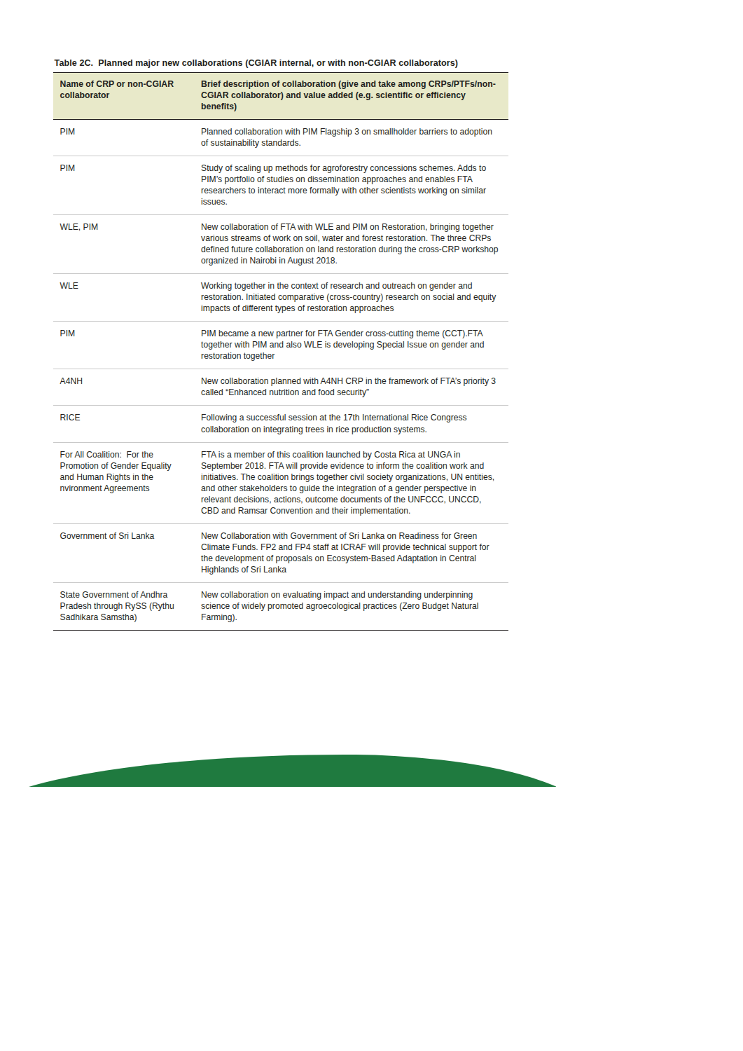Table 2C. Planned major new collaborations (CGIAR internal, or with non-CGIAR collaborators)
| Name of CRP or non-CGIAR collaborator | Brief description of collaboration (give and take among CRPs/PTFs/non-CGIAR collaborator) and value added (e.g. scientific or efficiency benefits) |
| --- | --- |
| PIM | Planned collaboration with PIM Flagship 3 on smallholder barriers to adoption of sustainability standards. |
| PIM | Study of scaling up methods for agroforestry concessions schemes. Adds to PIM’s portfolio of studies on dissemination approaches and enables FTA researchers to interact more formally with other scientists working on similar issues. |
| WLE, PIM | New collaboration of FTA with WLE and PIM on Restoration, bringing together various streams of work on soil, water and forest restoration. The three CRPs defined future collaboration on land restoration during the cross-CRP workshop organized in Nairobi in August 2018. |
| WLE | Working together in the context of research and outreach on gender and restoration. Initiated comparative (cross-country) research on social and equity impacts of different types of restoration approaches |
| PIM | PIM became a new partner for FTA Gender cross-cutting theme (CCT).FTA together with PIM and also WLE is developing Special Issue on gender and restoration together |
| A4NH | New collaboration planned with A4NH CRP in the framework of FTA’s priority 3 called “Enhanced nutrition and food security” |
| RICE | Following a successful session at the 17th International Rice Congress collaboration on integrating trees in rice production systems. |
| For All Coalition: For the Promotion of Gender Equality and Human Rights in the nvironment Agreements | FTA is a member of this coalition launched by Costa Rica at UNGA in September 2018. FTA will provide evidence to inform the coalition work and initiatives. The coalition brings together civil society organizations, UN entities, and other stakeholders to guide the integration of a gender perspective in relevant decisions, actions, outcome documents of the UNFCCC, UNCCD, CBD and Ramsar Convention and their implementation. |
| Government of Sri Lanka | New Collaboration with Government of Sri Lanka on Readiness for Green Climate Funds. FP2 and FP4 staff at ICRAF will provide technical support for the development of proposals on Ecosystem-Based Adaptation in Central Highlands of Sri Lanka |
| State Government of Andhra Pradesh through RySS (Rythu Sadhikara Samstha) | New collaboration on evaluating impact and understanding underpinning science of widely promoted agroecological practices (Zero Budget Natural Farming). |
15